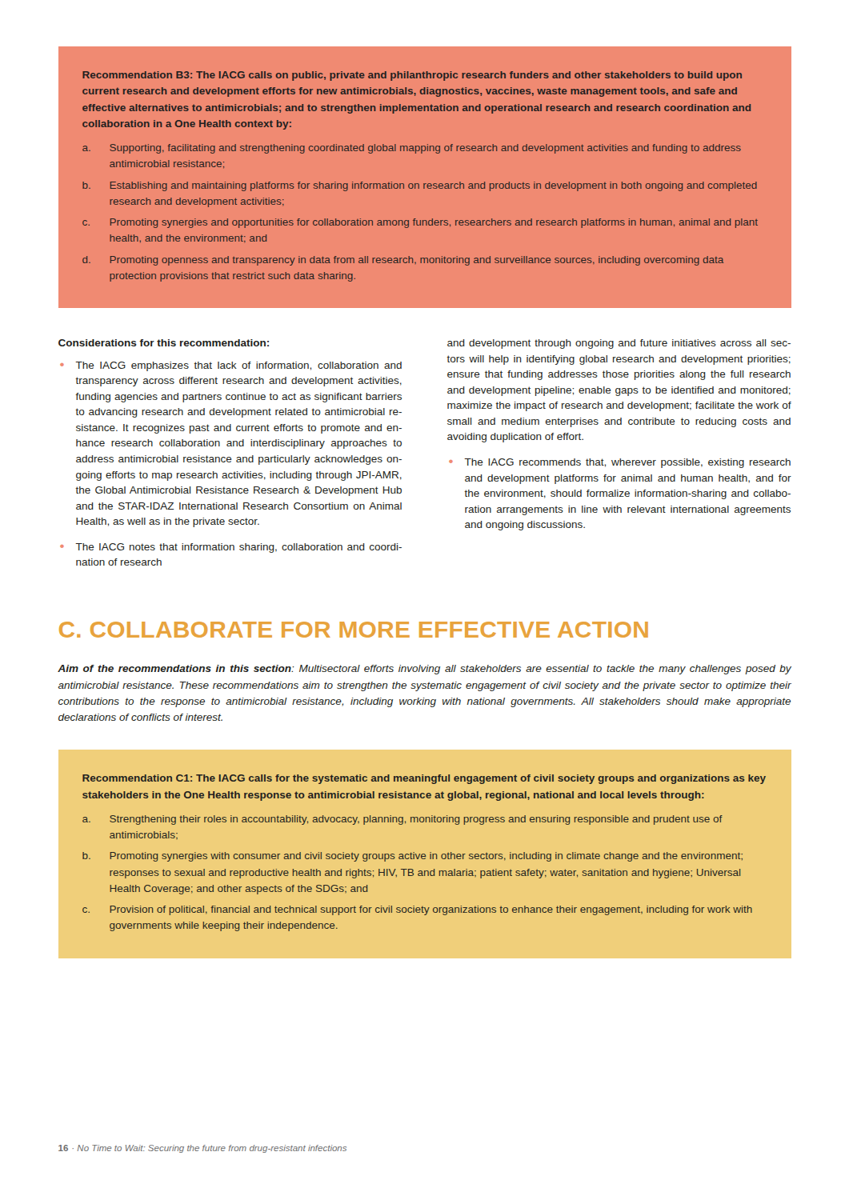Recommendation B3: The IACG calls on public, private and philanthropic research funders and other stakeholders to build upon current research and development efforts for new antimicrobials, diagnostics, vaccines, waste management tools, and safe and effective alternatives to antimicrobials; and to strengthen implementation and operational research and research coordination and collaboration in a One Health context by:
a. Supporting, facilitating and strengthening coordinated global mapping of research and development activities and funding to address antimicrobial resistance;
b. Establishing and maintaining platforms for sharing information on research and products in development in both ongoing and completed research and development activities;
c. Promoting synergies and opportunities for collaboration among funders, researchers and research platforms in human, animal and plant health, and the environment; and
d. Promoting openness and transparency in data from all research, monitoring and surveillance sources, including overcoming data protection provisions that restrict such data sharing.
Considerations for this recommendation:
The IACG emphasizes that lack of information, collaboration and transparency across different research and development activities, funding agencies and partners continue to act as significant barriers to advancing research and development related to antimicrobial resistance. It recognizes past and current efforts to promote and enhance research collaboration and interdisciplinary approaches to address antimicrobial resistance and particularly acknowledges ongoing efforts to map research activities, including through JPI-AMR, the Global Antimicrobial Resistance Research & Development Hub and the STAR-IDAZ International Research Consortium on Animal Health, as well as in the private sector.
The IACG notes that information sharing, collaboration and coordination of research
and development through ongoing and future initiatives across all sectors will help in identifying global research and development priorities; ensure that funding addresses those priorities along the full research and development pipeline; enable gaps to be identified and monitored; maximize the impact of research and development; facilitate the work of small and medium enterprises and contribute to reducing costs and avoiding duplication of effort.
The IACG recommends that, wherever possible, existing research and development platforms for animal and human health, and for the environment, should formalize information-sharing and collaboration arrangements in line with relevant international agreements and ongoing discussions.
C. Collaborate for more effective action
Aim of the recommendations in this section: Multisectoral efforts involving all stakeholders are essential to tackle the many challenges posed by antimicrobial resistance. These recommendations aim to strengthen the systematic engagement of civil society and the private sector to optimize their contributions to the response to antimicrobial resistance, including working with national governments. All stakeholders should make appropriate declarations of conflicts of interest.
Recommendation C1: The IACG calls for the systematic and meaningful engagement of civil society groups and organizations as key stakeholders in the One Health response to antimicrobial resistance at global, regional, national and local levels through:
a. Strengthening their roles in accountability, advocacy, planning, monitoring progress and ensuring responsible and prudent use of antimicrobials;
b. Promoting synergies with consumer and civil society groups active in other sectors, including in climate change and the environment; responses to sexual and reproductive health and rights; HIV, TB and malaria; patient safety; water, sanitation and hygiene; Universal Health Coverage; and other aspects of the SDGs; and
c. Provision of political, financial and technical support for civil society organizations to enhance their engagement, including for work with governments while keeping their independence.
16· No Time to Wait: Securing the future from drug-resistant infections